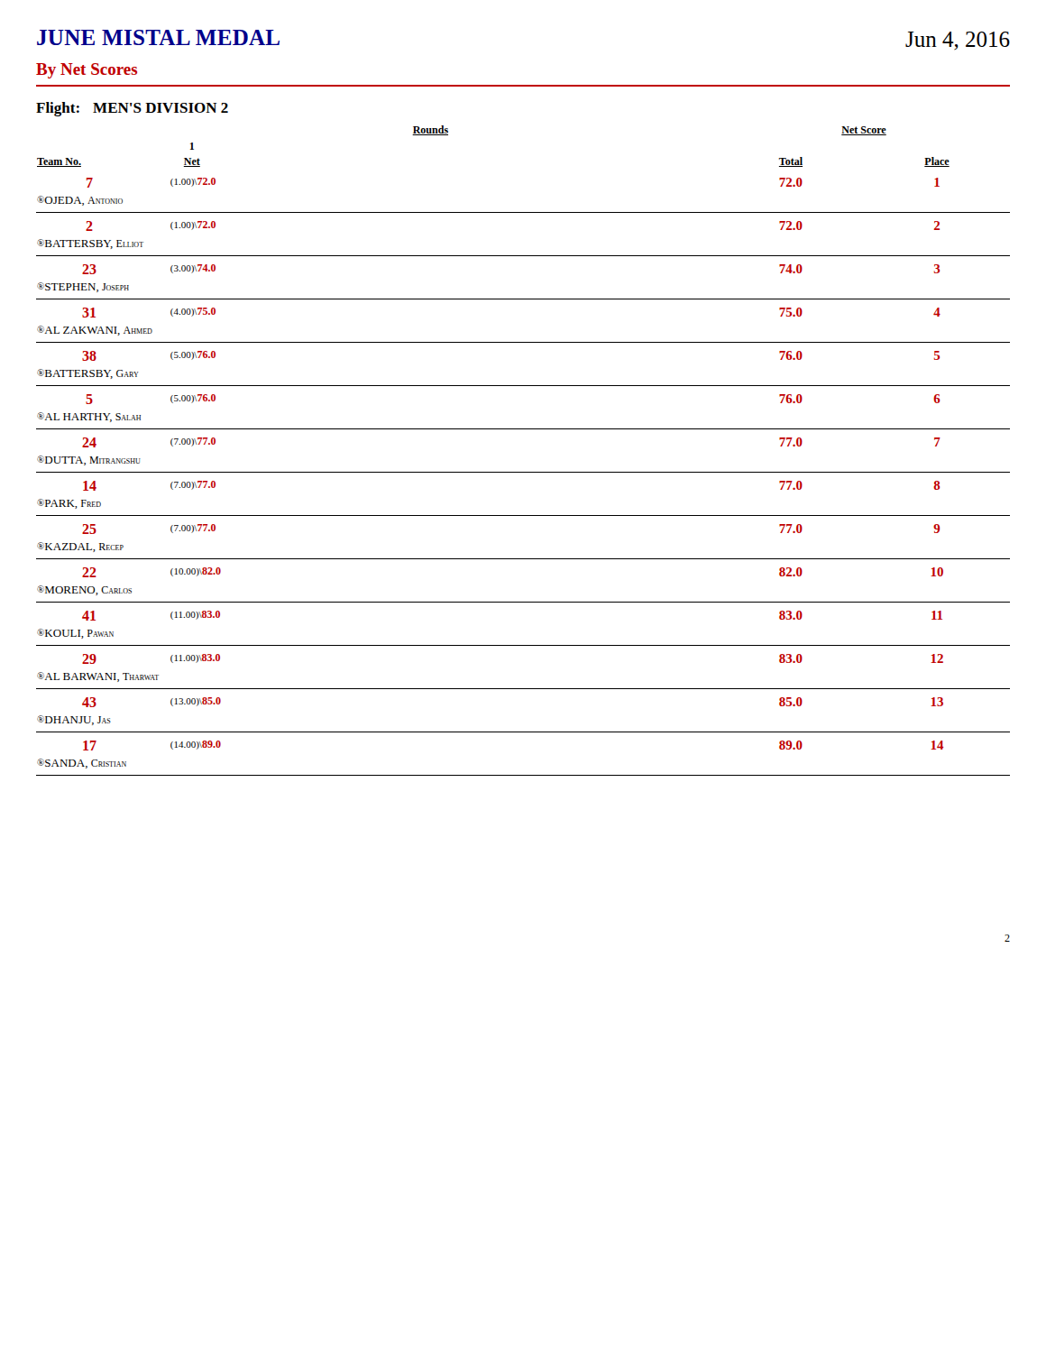JUNE MISTAL MEDAL
Jun 4, 2016
By Net Scores
Flight: MEN'S DIVISION 2
| | Rounds | Net Score |
| | 1 | | | |
| Team No. | Net | | Total | Place |
| 7 | (1.00)\ 72.0 | | 72.0 | 1 |
| ® OJEDA , Antonio | | |
| 2 | (1.00)\ 72.0 | | 72.0 | 2 |
| ® BATTERSBY , Elliot | | |
| 23 | (3.00)\ 74.0 | | 74.0 | 3 |
| ® STEPHEN , Joseph | | |
| 31 | (4.00)\ 75.0 | | 75.0 | 4 |
| ® AL ZAKWANI , Ahmed | | |
| 38 | (5.00)\ 76.0 | | 76.0 | 5 |
| ® BATTERSBY , Gary | | |
| 5 | (5.00)\ 76.0 | | 76.0 | 6 |
| ® AL HARTHY , Salah | | |
| 24 | (7.00)\ 77.0 | | 77.0 | 7 |
| ® DUTTA , Mitrangshu | | |
| 14 | (7.00)\ 77.0 | | 77.0 | 8 |
| ® PARK , Fred | | |
| 25 | (7.00)\ 77.0 | | 77.0 | 9 |
| ® KAZDAL , Recep | | |
| 22 | (10.00)\ 82.0 | | 82.0 | 10 |
| ® MORENO , Carlos | | |
| 41 | (11.00)\ 83.0 | | 83.0 | 11 |
| ® KOULI , Pawan | | |
| 29 | (11.00)\ 83.0 | | 83.0 | 12 |
| ® AL BARWANI , Tharwat | | |
| 43 | (13.00)\ 85.0 | | 85.0 | 13 |
| ® DHANJU , Jas | | |
| 17 | (14.00)\ 89.0 | | 89.0 | 14 |
| ® SANDA , Cristian | | |
2